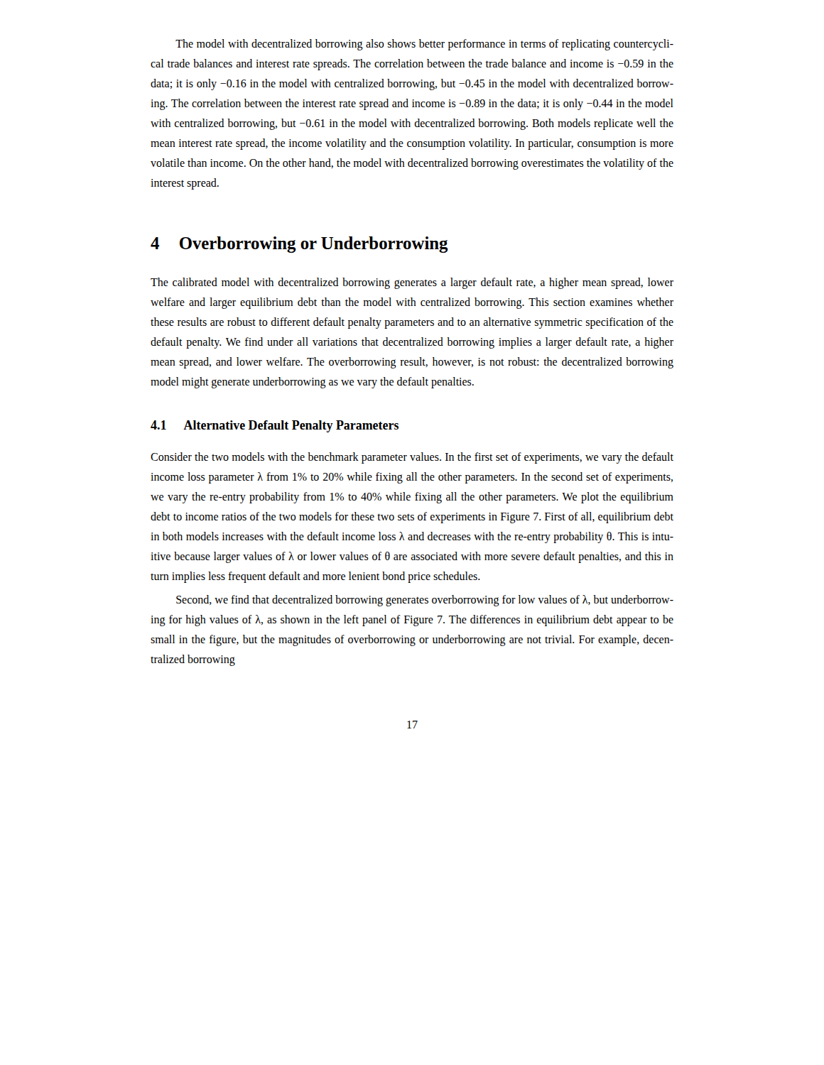The model with decentralized borrowing also shows better performance in terms of replicating countercyclical trade balances and interest rate spreads. The correlation between the trade balance and income is −0.59 in the data; it is only −0.16 in the model with centralized borrowing, but −0.45 in the model with decentralized borrowing. The correlation between the interest rate spread and income is −0.89 in the data; it is only −0.44 in the model with centralized borrowing, but −0.61 in the model with decentralized borrowing. Both models replicate well the mean interest rate spread, the income volatility and the consumption volatility. In particular, consumption is more volatile than income. On the other hand, the model with decentralized borrowing overestimates the volatility of the interest spread.
4 Overborrowing or Underborrowing
The calibrated model with decentralized borrowing generates a larger default rate, a higher mean spread, lower welfare and larger equilibrium debt than the model with centralized borrowing. This section examines whether these results are robust to different default penalty parameters and to an alternative symmetric specification of the default penalty. We find under all variations that decentralized borrowing implies a larger default rate, a higher mean spread, and lower welfare. The overborrowing result, however, is not robust: the decentralized borrowing model might generate underborrowing as we vary the default penalties.
4.1 Alternative Default Penalty Parameters
Consider the two models with the benchmark parameter values. In the first set of experiments, we vary the default income loss parameter λ from 1% to 20% while fixing all the other parameters. In the second set of experiments, we vary the re-entry probability from 1% to 40% while fixing all the other parameters. We plot the equilibrium debt to income ratios of the two models for these two sets of experiments in Figure 7. First of all, equilibrium debt in both models increases with the default income loss λ and decreases with the re-entry probability θ. This is intuitive because larger values of λ or lower values of θ are associated with more severe default penalties, and this in turn implies less frequent default and more lenient bond price schedules.
Second, we find that decentralized borrowing generates overborrowing for low values of λ, but underborrowing for high values of λ, as shown in the left panel of Figure 7. The differences in equilibrium debt appear to be small in the figure, but the magnitudes of overborrowing or underborrowing are not trivial. For example, decentralized borrowing
17